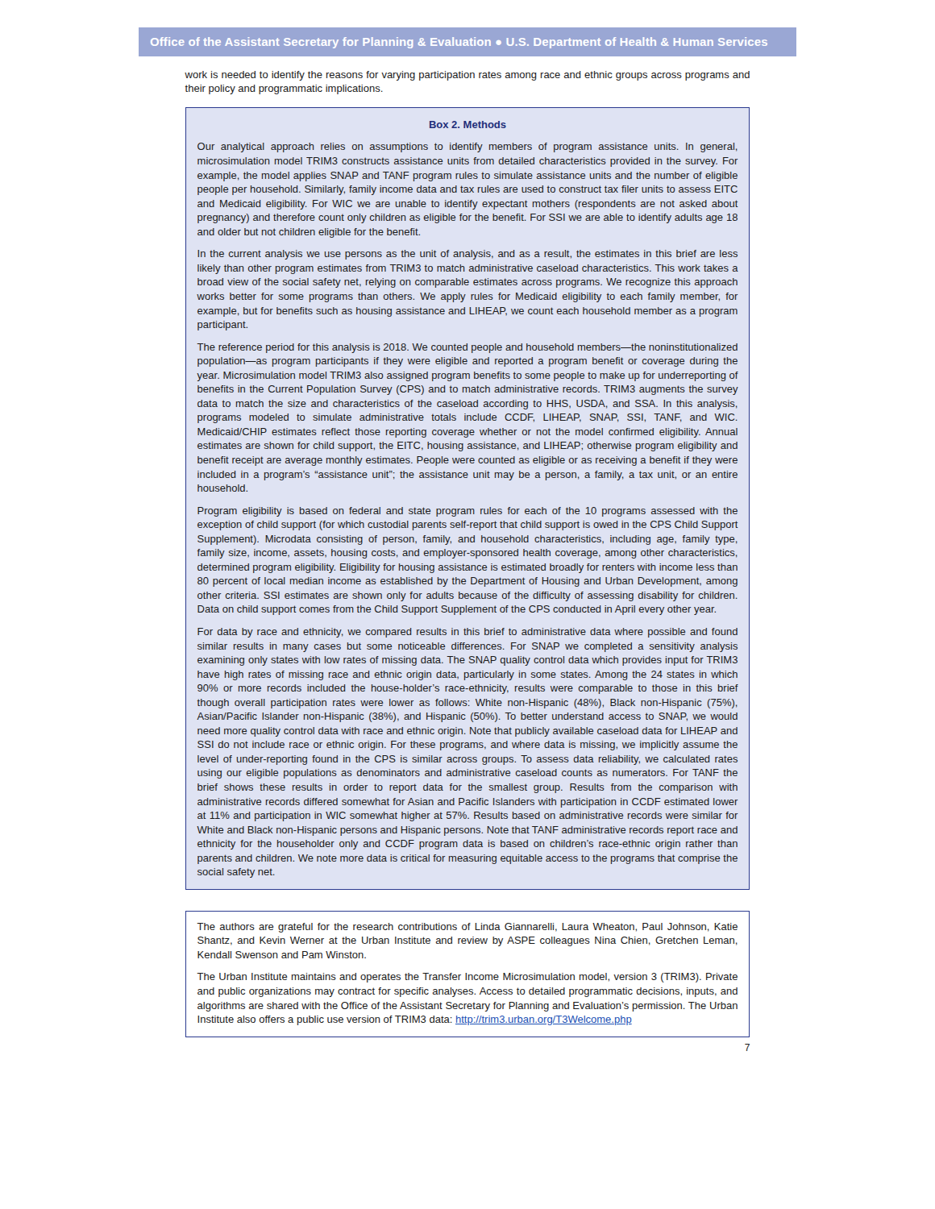Office of the Assistant Secretary for Planning & Evaluation ● U.S. Department of Health & Human Services
work is needed to identify the reasons for varying participation rates among race and ethnic groups across programs and their policy and programmatic implications.
Box 2. Methods
Our analytical approach relies on assumptions to identify members of program assistance units. In general, microsimulation model TRIM3 constructs assistance units from detailed characteristics provided in the survey. For example, the model applies SNAP and TANF program rules to simulate assistance units and the number of eligible people per household. Similarly, family income data and tax rules are used to construct tax filer units to assess EITC and Medicaid eligibility. For WIC we are unable to identify expectant mothers (respondents are not asked about pregnancy) and therefore count only children as eligible for the benefit. For SSI we are able to identify adults age 18 and older but not children eligible for the benefit.
In the current analysis we use persons as the unit of analysis, and as a result, the estimates in this brief are less likely than other program estimates from TRIM3 to match administrative caseload characteristics. This work takes a broad view of the social safety net, relying on comparable estimates across programs. We recognize this approach works better for some programs than others. We apply rules for Medicaid eligibility to each family member, for example, but for benefits such as housing assistance and LIHEAP, we count each household member as a program participant.
The reference period for this analysis is 2018. We counted people and household members—the noninstitutionalized population—as program participants if they were eligible and reported a program benefit or coverage during the year. Microsimulation model TRIM3 also assigned program benefits to some people to make up for underreporting of benefits in the Current Population Survey (CPS) and to match administrative records. TRIM3 augments the survey data to match the size and characteristics of the caseload according to HHS, USDA, and SSA. In this analysis, programs modeled to simulate administrative totals include CCDF, LIHEAP, SNAP, SSI, TANF, and WIC. Medicaid/CHIP estimates reflect those reporting coverage whether or not the model confirmed eligibility. Annual estimates are shown for child support, the EITC, housing assistance, and LIHEAP; otherwise program eligibility and benefit receipt are average monthly estimates. People were counted as eligible or as receiving a benefit if they were included in a program’s “assistance unit”; the assistance unit may be a person, a family, a tax unit, or an entire household.
Program eligibility is based on federal and state program rules for each of the 10 programs assessed with the exception of child support (for which custodial parents self-report that child support is owed in the CPS Child Support Supplement). Microdata consisting of person, family, and household characteristics, including age, family type, family size, income, assets, housing costs, and employer-sponsored health coverage, among other characteristics, determined program eligibility. Eligibility for housing assistance is estimated broadly for renters with income less than 80 percent of local median income as established by the Department of Housing and Urban Development, among other criteria. SSI estimates are shown only for adults because of the difficulty of assessing disability for children. Data on child support comes from the Child Support Supplement of the CPS conducted in April every other year.
For data by race and ethnicity, we compared results in this brief to administrative data where possible and found similar results in many cases but some noticeable differences. For SNAP we completed a sensitivity analysis examining only states with low rates of missing data. The SNAP quality control data which provides input for TRIM3 have high rates of missing race and ethnic origin data, particularly in some states. Among the 24 states in which 90% or more records included the house-holder’s race-ethnicity, results were comparable to those in this brief though overall participation rates were lower as follows: White non-Hispanic (48%), Black non-Hispanic (75%), Asian/Pacific Islander non-Hispanic (38%), and Hispanic (50%). To better understand access to SNAP, we would need more quality control data with race and ethnic origin. Note that publicly available caseload data for LIHEAP and SSI do not include race or ethnic origin. For these programs, and where data is missing, we implicitly assume the level of under-reporting found in the CPS is similar across groups. To assess data reliability, we calculated rates using our eligible populations as denominators and administrative caseload counts as numerators. For TANF the brief shows these results in order to report data for the smallest group. Results from the comparison with administrative records differed somewhat for Asian and Pacific Islanders with participation in CCDF estimated lower at 11% and participation in WIC somewhat higher at 57%. Results based on administrative records were similar for White and Black non-Hispanic persons and Hispanic persons. Note that TANF administrative records report race and ethnicity for the householder only and CCDF program data is based on children’s race-ethnic origin rather than parents and children. We note more data is critical for measuring equitable access to the programs that comprise the social safety net.
The authors are grateful for the research contributions of Linda Giannarelli, Laura Wheaton, Paul Johnson, Katie Shantz, and Kevin Werner at the Urban Institute and review by ASPE colleagues Nina Chien, Gretchen Leman, Kendall Swenson and Pam Winston.
The Urban Institute maintains and operates the Transfer Income Microsimulation model, version 3 (TRIM3). Private and public organizations may contract for specific analyses. Access to detailed programmatic decisions, inputs, and algorithms are shared with the Office of the Assistant Secretary for Planning and Evaluation’s permission. The Urban Institute also offers a public use version of TRIM3 data: http://trim3.urban.org/T3Welcome.php
7